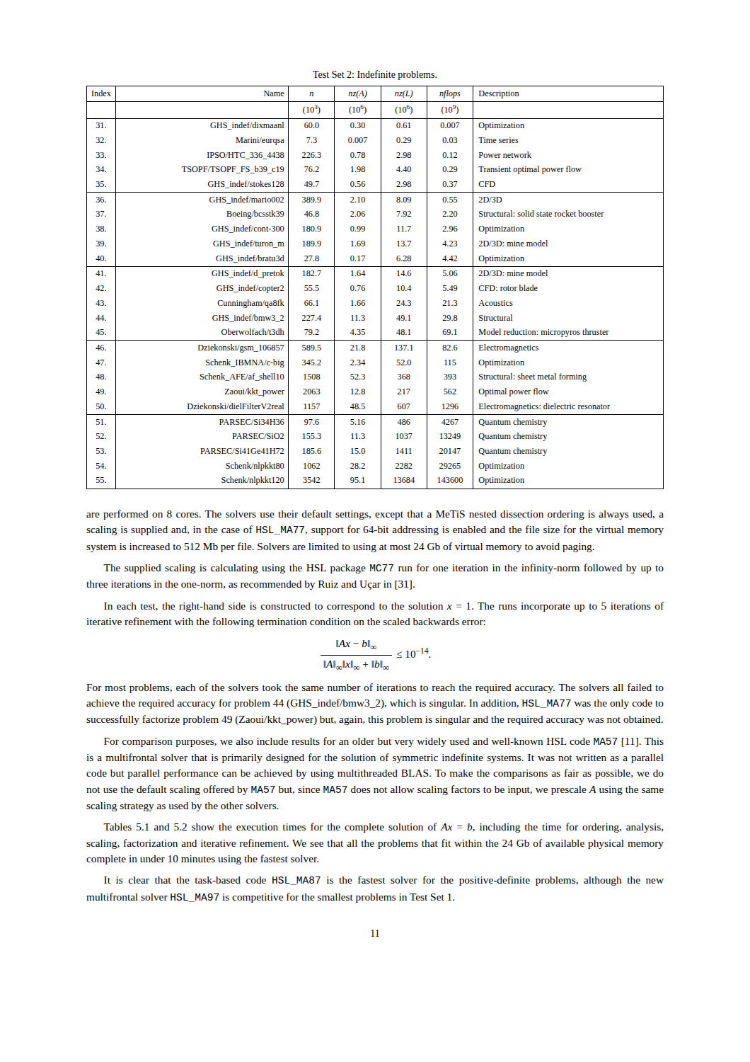Test Set 2: Indefinite problems.
| Index | Name | n | nz(A) | nz(L) | nflops | Description |
| --- | --- | --- | --- | --- | --- | --- |
| | | (10 3 ) | (10 6 ) | (10 6 ) | (10 9 ) | |
| 31. | GHS_indef/dixmaanl | 60.0 | 0.30 | 0.61 | 0.007 | Optimization |
| 32. | Marini/eurqsa | 7.3 | 0.007 | 0.29 | 0.03 | Time series |
| 33. | IPSO/HTC_336_4438 | 226.3 | 0.78 | 2.98 | 0.12 | Power network |
| 34. | TSOPF/TSOPF_FS_b39_c19 | 76.2 | 1.98 | 4.40 | 0.29 | Transient optimal power flow |
| 35. | GHS_indef/stokes128 | 49.7 | 0.56 | 2.98 | 0.37 | CFD |
| 36. | GHS_indef/mario002 | 389.9 | 2.10 | 8.09 | 0.55 | 2D/3D |
| 37. | Boeing/bcsstk39 | 46.8 | 2.06 | 7.92 | 2.20 | Structural: solid state rocket booster |
| 38. | GHS_indef/cont-300 | 180.9 | 0.99 | 11.7 | 2.96 | Optimization |
| 39. | GHS_indef/turon_m | 189.9 | 1.69 | 13.7 | 4.23 | 2D/3D: mine model |
| 40. | GHS_indef/bratu3d | 27.8 | 0.17 | 6.28 | 4.42 | Optimization |
| 41. | GHS_indef/d_pretok | 182.7 | 1.64 | 14.6 | 5.06 | 2D/3D: mine model |
| 42. | GHS_indef/copter2 | 55.5 | 0.76 | 10.4 | 5.49 | CFD: rotor blade |
| 43. | Cunningham/qa8fk | 66.1 | 1.66 | 24.3 | 21.3 | Acoustics |
| 44. | GHS_indef/bmw3_2 | 227.4 | 11.3 | 49.1 | 29.8 | Structural |
| 45. | Oberwolfach/t3dh | 79.2 | 4.35 | 48.1 | 69.1 | Model reduction: micropyros thruster |
| 46. | Dziekonski/gsm_106857 | 589.5 | 21.8 | 137.1 | 82.6 | Electromagnetics |
| 47. | Schenk_IBMNA/c-big | 345.2 | 2.34 | 52.0 | 115 | Optimization |
| 48. | Schenk_AFE/af_shell10 | 1508 | 52.3 | 368 | 393 | Structural: sheet metal forming |
| 49. | Zaoui/kkt_power | 2063 | 12.8 | 217 | 562 | Optimal power flow |
| 50. | Dziekonski/dielFilterV2real | 1157 | 48.5 | 607 | 1296 | Electromagnetics: dielectric resonator |
| 51. | PARSEC/Si34H36 | 97.6 | 5.16 | 486 | 4267 | Quantum chemistry |
| 52. | PARSEC/SiO2 | 155.3 | 11.3 | 1037 | 13249 | Quantum chemistry |
| 53. | PARSEC/Si41Ge41H72 | 185.6 | 15.0 | 1411 | 20147 | Quantum chemistry |
| 54. | Schenk/nlpkkt80 | 1062 | 28.2 | 2282 | 29265 | Optimization |
| 55. | Schenk/nlpkkt120 | 3542 | 95.1 | 13684 | 143600 | Optimization |
are performed on 8 cores. The solvers use their default settings, except that a MeTiS nested dissection ordering is always used, a scaling is supplied and, in the case of HSL_MA77, support for 64-bit addressing is enabled and the file size for the virtual memory system is increased to 512 Mb per file. Solvers are limited to using at most 24 Gb of virtual memory to avoid paging.
The supplied scaling is calculating using the HSL package MC77 run for one iteration in the infinity-norm followed by up to three iterations in the one-norm, as recommended by Ruiz and Uçar in [31].
In each test, the right-hand side is constructed to correspond to the solution x = 1. The runs incorporate up to 5 iterations of iterative refinement with the following termination condition on the scaled backwards error:
‖Ax − b‖∞ ‖A‖∞‖x‖∞ + ‖b‖∞ ≤ 10−14.
For most problems, each of the solvers took the same number of iterations to reach the required accuracy. The solvers all failed to achieve the required accuracy for problem 44 (GHS_indef/bmw3_2), which is singular. In addition, HSL_MA77 was the only code to successfully factorize problem 49 (Zaoui/kkt_power) but, again, this problem is singular and the required accuracy was not obtained.
For comparison purposes, we also include results for an older but very widely used and well-known HSL code MA57 [11]. This is a multifrontal solver that is primarily designed for the solution of symmetric indefinite systems. It was not written as a parallel code but parallel performance can be achieved by using multithreaded BLAS. To make the comparisons as fair as possible, we do not use the default scaling offered by MA57 but, since MA57 does not allow scaling factors to be input, we prescale A using the same scaling strategy as used by the other solvers.
Tables 5.1 and 5.2 show the execution times for the complete solution of Ax = b, including the time for ordering, analysis, scaling, factorization and iterative refinement. We see that all the problems that fit within the 24 Gb of available physical memory complete in under 10 minutes using the fastest solver.
It is clear that the task-based code HSL_MA87 is the fastest solver for the positive-definite problems, although the new multifrontal solver HSL_MA97 is competitive for the smallest problems in Test Set 1.
11